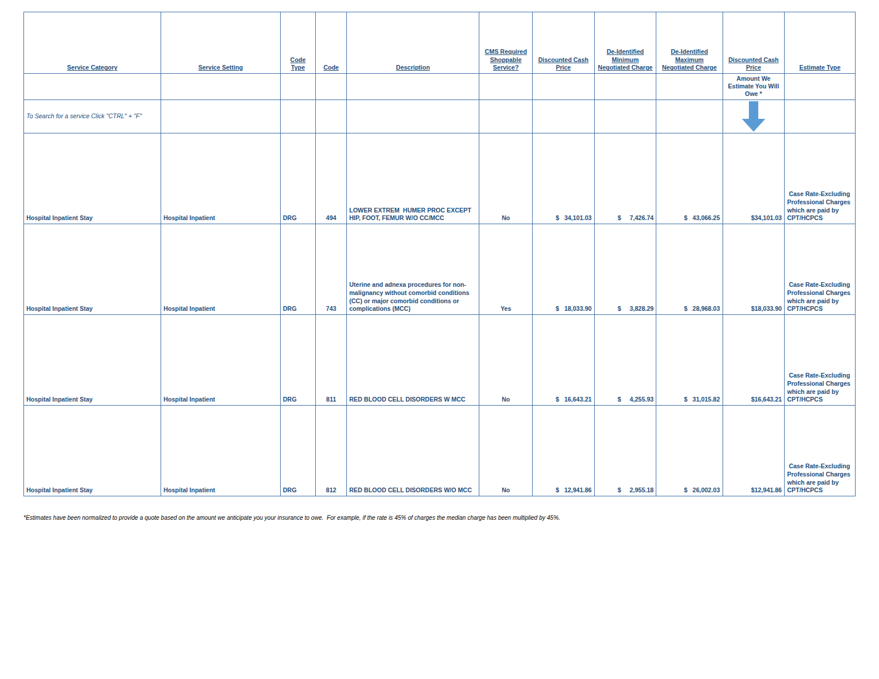| | | | | | | | | | Amount We Estimate You Will Owe * | |
| To Search for a service Click "CTRL" + "F" | | | | | | | | | | |
| Service Category | Service Setting | Code Type | Code | Description | CMS Required Shoppable Service? | Discounted Cash Price | De-Identified Minimum Negotiated Charge | De-Identified Maximum Negotiated Charge | Discounted Cash Price | Estimate Type |
| Hospital Inpatient Stay | Hospital Inpatient | DRG | 494 | LOWER EXTREM HUMER PROC EXCEPT HIP, FOOT, FEMUR W/O CC/MCC | No | $ 34,101.03 | $ 7,426.74 | $ 43,066.25 | $34,101.03 | Case Rate-Excluding Professional Charges which are paid by CPT/HCPCS |
| Hospital Inpatient Stay | Hospital Inpatient | DRG | 743 | Uterine and adnexa procedures for non-malignancy without comorbid conditions (CC) or major comorbid conditions or complications (MCC) | Yes | $ 18,033.90 | $ 3,828.29 | $ 28,968.03 | $18,033.90 | Case Rate-Excluding Professional Charges which are paid by CPT/HCPCS |
| Hospital Inpatient Stay | Hospital Inpatient | DRG | 811 | RED BLOOD CELL DISORDERS W MCC | No | $ 16,643.21 | $ 4,255.93 | $ 31,015.82 | $16,643.21 | Case Rate-Excluding Professional Charges which are paid by CPT/HCPCS |
| Hospital Inpatient Stay | Hospital Inpatient | DRG | 812 | RED BLOOD CELL DISORDERS W/O MCC | No | $ 12,941.86 | $ 2,955.18 | $ 26,002.03 | $12,941.86 | Case Rate-Excluding Professional Charges which are paid by CPT/HCPCS |
*Estimates have been normalized to provide a quote based on the amount we anticipate you your insurance to owe. For example, if the rate is 45% of charges the median charge has been multiplied by 45%.